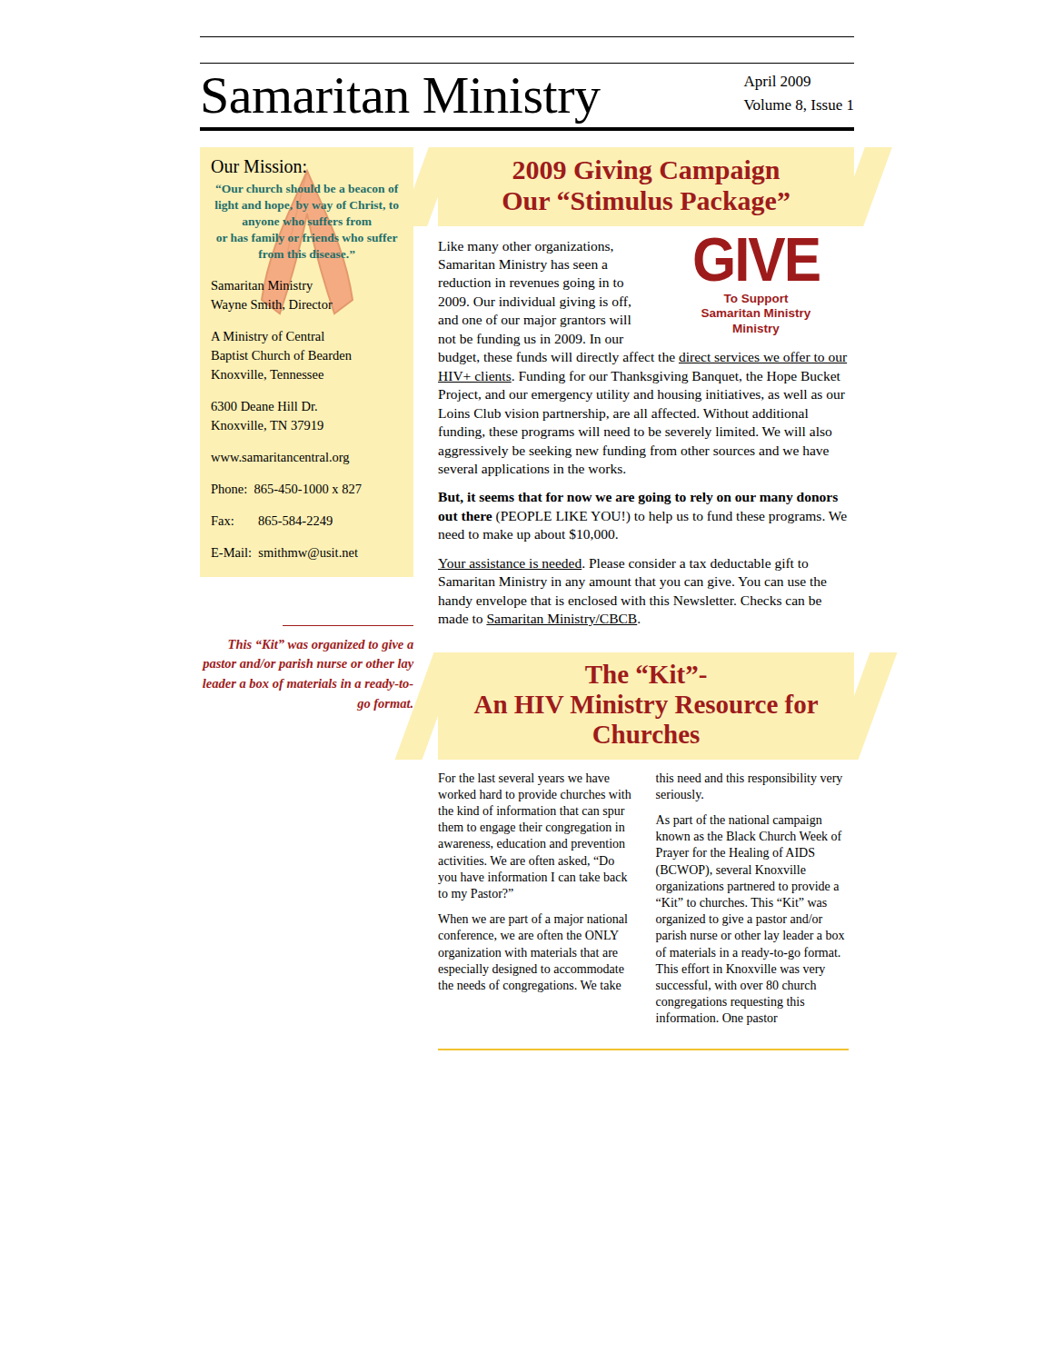Samaritan Ministry
April 2009
Volume 8, Issue 1
Our Mission:
“Our church should be a beacon of light and hope, by way of Christ, to anyone who suffers from
or has family or friends who suffer from this disease.”
Samaritan Ministry
Wayne Smith, Director
A Ministry of Central
Baptist Church of Bearden
Knoxville, Tennessee
6300 Deane Hill Dr.
Knoxville, TN 37919
www.samaritancentral.org
Phone: 865-450-1000 x 827
Fax: 865-584-2249
E-Mail: smithmw@usit.net
This “Kit” was organized to give a pastor and/or parish nurse or other lay leader a box of materials in a ready-to-go format.
2009 Giving Campaign
Our “Stimulus Package”
GIVE
To Support
Samaritan Ministry
Ministry
Like many other organizations, Samaritan Ministry has seen a reduction in revenues going in to 2009. Our individual giving is off, and one of our major grantors will not be funding us in 2009. In our budget, these funds will directly affect the direct services we offer to our HIV+ clients. Funding for our Thanksgiving Banquet, the Hope Bucket Project, and our emergency utility and housing initiatives, as well as our Loins Club vision partnership, are all affected. Without additional funding, these programs will need to be severely limited. We will also aggressively be seeking new funding from other sources and we have several applications in the works.
But, it seems that for now we are going to rely on our many donors out there (PEOPLE LIKE YOU!) to help us to fund these programs. We need to make up about $10,000.
Your assistance is needed. Please consider a tax deductable gift to Samaritan Ministry in any amount that you can give. You can use the handy envelope that is enclosed with this Newsletter. Checks can be made to Samaritan Ministry/CBCB.
The “Kit”-
An HIV Ministry Resource for Churches
For the last several years we have worked hard to provide churches with the kind of information that can spur them to engage their congregation in awareness, education and prevention activities. We are often asked, “Do you have information I can take back to my Pastor?”
When we are part of a major national conference, we are often the ONLY organization with materials that are especially designed to accommodate the needs of congregations. We take
this need and this responsibility very seriously.
As part of the national campaign known as the Black Church Week of Prayer for the Healing of AIDS (BCWOP), several Knoxville organizations partnered to provide a “Kit” to churches. This “Kit” was organized to give a pastor and/or parish nurse or other lay leader a box of materials in a ready-to-go format. This effort in Knoxville was very successful, with over 80 church congregations requesting this information. One pastor